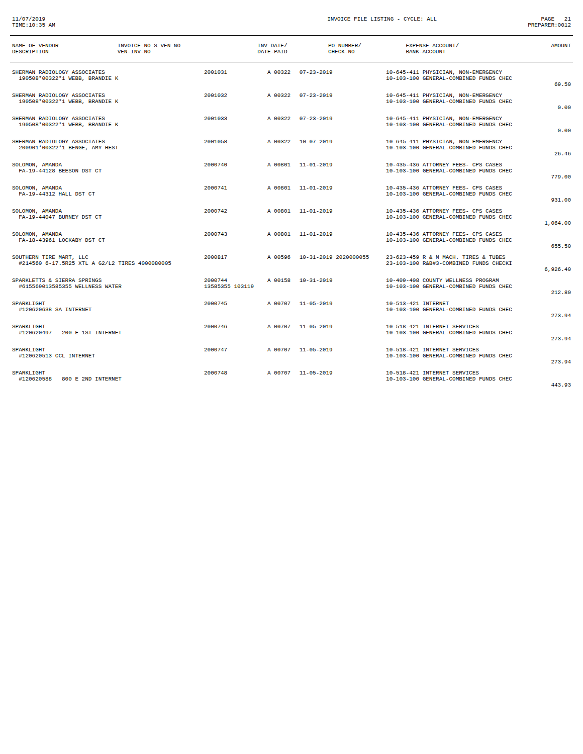| 11/07/2019 | INVOICE FILE LISTING - CYCLE: ALL | PAGE 21 |
| TIME:10:35 AM | PREPARER:0012 |
| NAME-OF-VENDOR | INVOICE-NO S VEN-NO | INV-DATE/ | PO-NUMBER/ | EXPENSE-ACCOUNT/ | AMOUNT |
| DESCRIPTION | VEN-INV-NO | DATE-PAID | CHECK-NO | BANK-ACCOUNT | |
| SHERMAN RADIOLOGY ASSOCIATES | 2001031 | A 00322 | 07-23-2019 | 10-645-411 PHYSICIAN, NON-EMERGENCY | |
| 190508*00322*1 WEBB, BRANDIE K | | | | 10-103-100 GENERAL-COMBINED FUNDS CHEC | |
| | 69.50 |
| SHERMAN RADIOLOGY ASSOCIATES | 2001032 | A 00322 | 07-23-2019 | 10-645-411 PHYSICIAN, NON-EMERGENCY | |
| 190508*00322*1 WEBB, BRANDIE K | | | | 10-103-100 GENERAL-COMBINED FUNDS CHEC | |
| | 0.00 |
| SHERMAN RADIOLOGY ASSOCIATES | 2001033 | A 00322 | 07-23-2019 | 10-645-411 PHYSICIAN, NON-EMERGENCY | |
| 190508*00322*1 WEBB, BRANDIE K | | | | 10-103-100 GENERAL-COMBINED FUNDS CHEC | |
| | 0.00 |
| SHERMAN RADIOLOGY ASSOCIATES | 2001058 | A 00322 | 10-07-2019 | 10-645-411 PHYSICIAN, NON-EMERGENCY | |
| 200901*00322*1 BENGE, AMY HEST | | | | 10-103-100 GENERAL-COMBINED FUNDS CHEC | |
| | 26.46 |
| SOLOMON, AMANDA | 2000740 | A 00801 | 11-01-2019 | 10-435-436 ATTORNEY FEES- CPS CASES | |
| FA-19-44128 BEESON DST CT | | | | 10-103-100 GENERAL-COMBINED FUNDS CHEC | |
| | 779.00 |
| SOLOMON, AMANDA | 2000741 | A 00801 | 11-01-2019 | 10-435-436 ATTORNEY FEES- CPS CASES | |
| FA-19-44312 HALL DST CT | | | | 10-103-100 GENERAL-COMBINED FUNDS CHEC | |
| | 931.00 |
| SOLOMON, AMANDA | 2000742 | A 00801 | 11-01-2019 | 10-435-436 ATTORNEY FEES- CPS CASES | |
| FA-19-44047 BURNEY DST CT | | | | 10-103-100 GENERAL-COMBINED FUNDS CHEC | |
| | 1,064.00 |
| SOLOMON, AMANDA | 2000743 | A 00801 | 11-01-2019 | 10-435-436 ATTORNEY FEES- CPS CASES | |
| FA-18-43961 LOCKABY DST CT | | | | 10-103-100 GENERAL-COMBINED FUNDS CHEC | |
| | 655.50 |
| SOUTHERN TIRE MART, LLC | 2000817 | A 00596 | 10-31-2019 2020000055 | 23-623-459 R & M MACH. TIRES & TUBES | |
| #214560 6-17.5R25 XTL A G2/L2 TIRES 4000080005 | | | | 23-103-100 R&B#3-COMBINED FUNDS CHECKI | |
| | 6,926.40 |
| SPARKLETTS & SIERRA SPRINGS | 2000744 | A 00158 | 10-31-2019 | 10-409-408 COUNTY WELLNESS PROGRAM | |
| #615569013585355 WELLNESS WATER | 13585355 103119 | | | 10-103-100 GENERAL-COMBINED FUNDS CHEC | |
| | 212.80 |
| SPARKLIGHT | 2000745 | A 00707 | 11-05-2019 | 10-513-421 INTERNET | |
| #120620638 SA INTERNET | | | | 10-103-100 GENERAL-COMBINED FUNDS CHEC | |
| | 273.94 |
| SPARKLIGHT | 2000746 | A 00707 | 11-05-2019 | 10-518-421 INTERNET SERVICES | |
| #120620497 200 E 1ST INTERNET | | | | 10-103-100 GENERAL-COMBINED FUNDS CHEC | |
| | 273.94 |
| SPARKLIGHT | 2000747 | A 00707 | 11-05-2019 | 10-518-421 INTERNET SERVICES | |
| #120620513 CCL INTERNET | | | | 10-103-100 GENERAL-COMBINED FUNDS CHEC | |
| | 273.94 |
| SPARKLIGHT | 2000748 | A 00707 | 11-05-2019 | 10-518-421 INTERNET SERVICES | |
| #120620588 800 E 2ND INTERNET | | | | 10-103-100 GENERAL-COMBINED FUNDS CHEC | |
| | 443.93 |